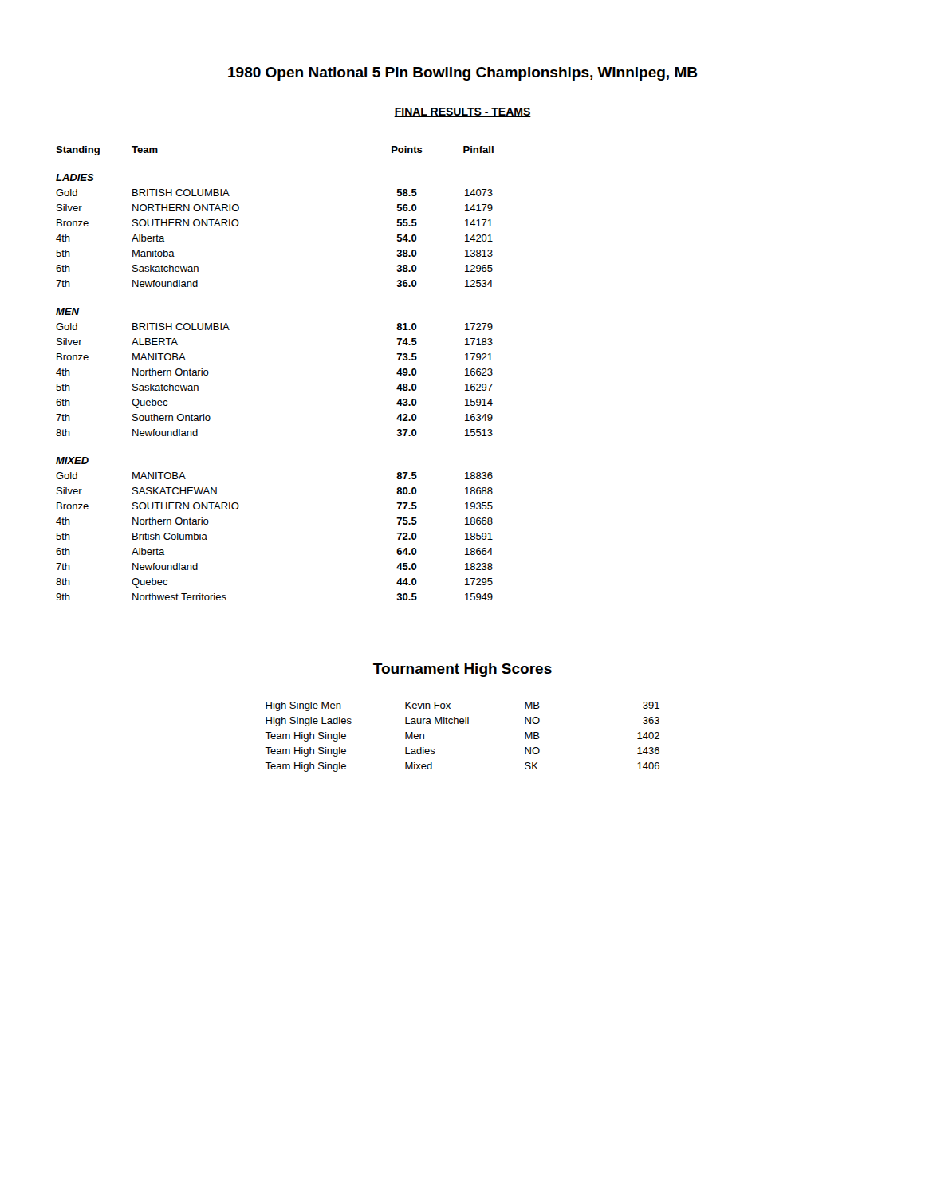1980 Open National 5 Pin Bowling Championships, Winnipeg, MB
FINAL RESULTS - TEAMS
| Standing | Team | Points | Pinfall |
| --- | --- | --- | --- |
| LADIES |
| Gold | BRITISH COLUMBIA | 58.5 | 14073 |
| Silver | NORTHERN ONTARIO | 56.0 | 14179 |
| Bronze | SOUTHERN ONTARIO | 55.5 | 14171 |
| 4th | Alberta | 54.0 | 14201 |
| 5th | Manitoba | 38.0 | 13813 |
| 6th | Saskatchewan | 38.0 | 12965 |
| 7th | Newfoundland | 36.0 | 12534 |
| MEN |
| Gold | BRITISH COLUMBIA | 81.0 | 17279 |
| Silver | ALBERTA | 74.5 | 17183 |
| Bronze | MANITOBA | 73.5 | 17921 |
| 4th | Northern Ontario | 49.0 | 16623 |
| 5th | Saskatchewan | 48.0 | 16297 |
| 6th | Quebec | 43.0 | 15914 |
| 7th | Southern Ontario | 42.0 | 16349 |
| 8th | Newfoundland | 37.0 | 15513 |
| MIXED |
| Gold | MANITOBA | 87.5 | 18836 |
| Silver | SASKATCHEWAN | 80.0 | 18688 |
| Bronze | SOUTHERN ONTARIO | 77.5 | 19355 |
| 4th | Northern Ontario | 75.5 | 18668 |
| 5th | British Columbia | 72.0 | 18591 |
| 6th | Alberta | 64.0 | 18664 |
| 7th | Newfoundland | 45.0 | 18238 |
| 8th | Quebec | 44.0 | 17295 |
| 9th | Northwest Territories | 30.5 | 15949 |
Tournament High Scores
| High Single Men | Kevin Fox | MB | 391 |
| High Single Ladies | Laura Mitchell | NO | 363 |
| Team High Single | Men | MB | 1402 |
| Team High Single | Ladies | NO | 1436 |
| Team High Single | Mixed | SK | 1406 |